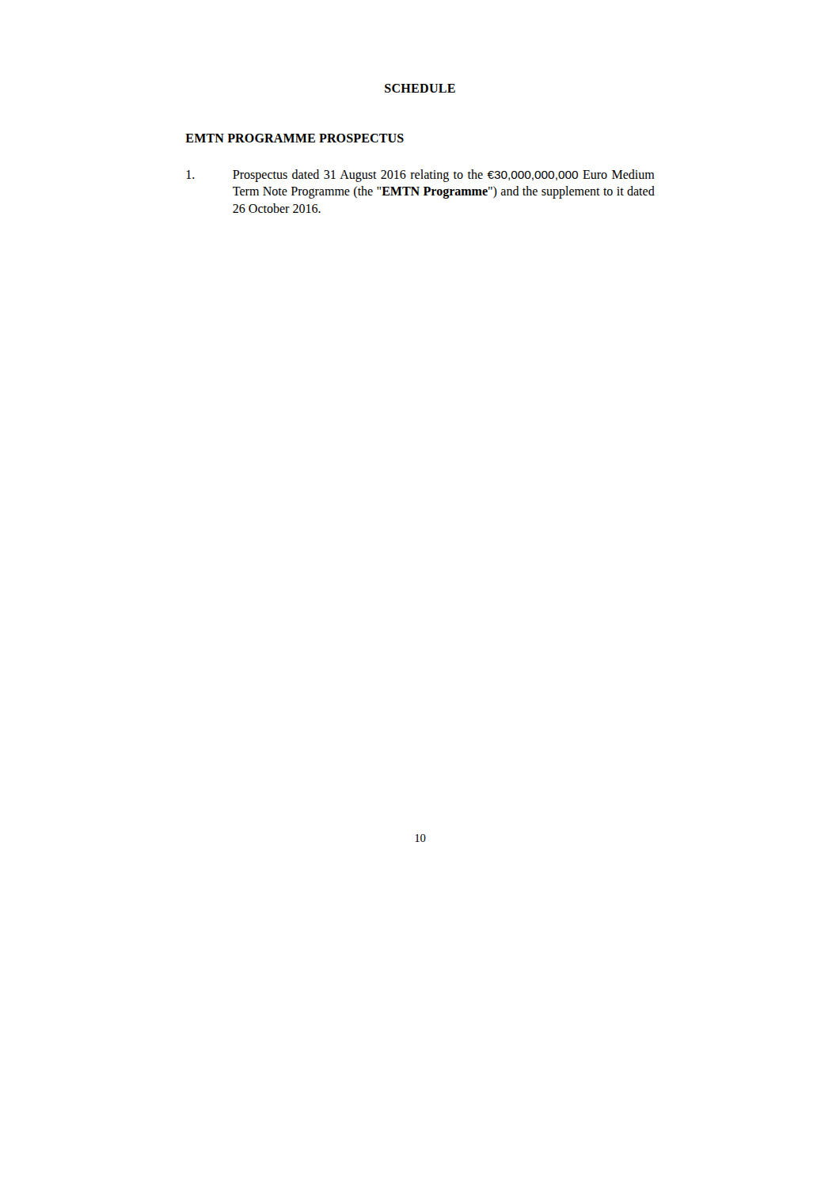Schedule
EMTN Programme Prospectus
1. Prospectus dated 31 August 2016 relating to the €30,000,000,000 Euro Medium Term Note Programme (the "EMTN Programme") and the supplement to it dated 26 October 2016.
10